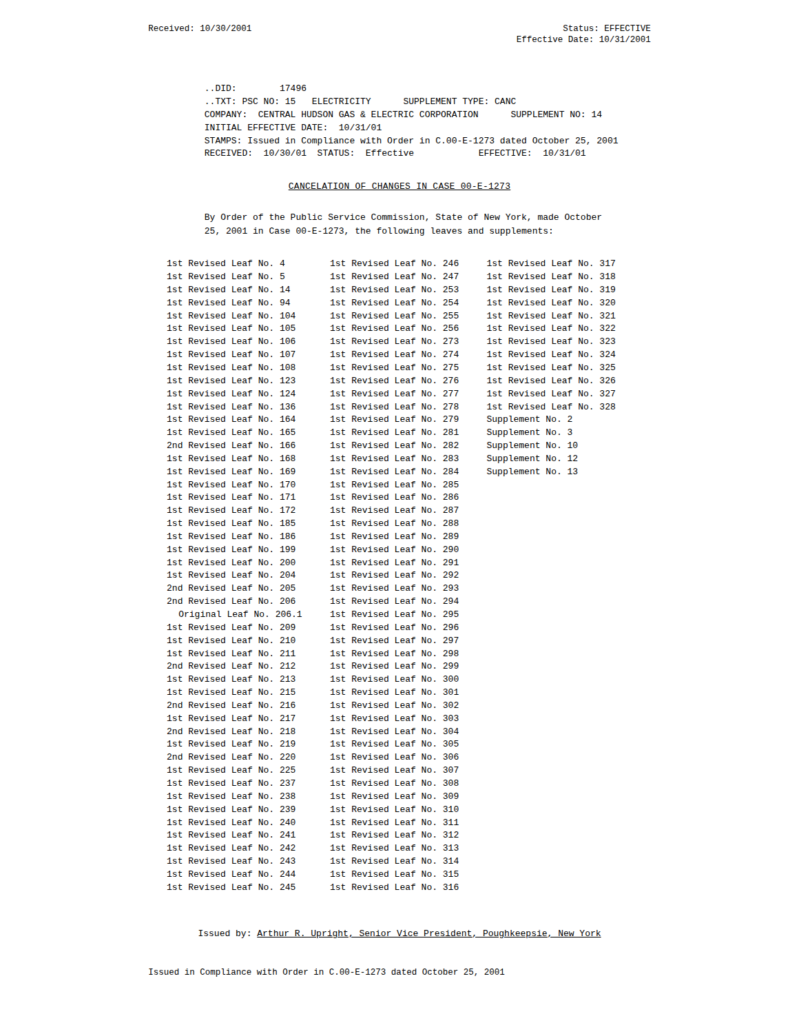Received: 10/30/2001
Status: EFFECTIVE
Effective Date: 10/31/2001
..DID: 17496 ..TXT: PSC NO: 15 ELECTRICITY SUPPLEMENT TYPE: CANC COMPANY: CENTRAL HUDSON GAS & ELECTRIC CORPORATION SUPPLEMENT NO: 14 INITIAL EFFECTIVE DATE: 10/31/01 STAMPS: Issued in Compliance with Order in C.00-E-1273 dated October 25, 2001 RECEIVED: 10/30/01 STATUS: Effective EFFECTIVE: 10/31/01
CANCELATION OF CHANGES IN CASE 00-E-1273
By Order of the Public Service Commission, State of New York, made October 25, 2001 in Case 00-E-1273, the following leaves and supplements:
1st Revised Leaf No. 4 1st Revised Leaf No. 5 1st Revised Leaf No. 14 1st Revised Leaf No. 94 1st Revised Leaf No. 104 1st Revised Leaf No. 105 1st Revised Leaf No. 106 1st Revised Leaf No. 107 1st Revised Leaf No. 108 1st Revised Leaf No. 123 1st Revised Leaf No. 124 1st Revised Leaf No. 136 1st Revised Leaf No. 164 1st Revised Leaf No. 165 2nd Revised Leaf No. 166 1st Revised Leaf No. 168 1st Revised Leaf No. 169 1st Revised Leaf No. 170 1st Revised Leaf No. 171 1st Revised Leaf No. 172 1st Revised Leaf No. 185 1st Revised Leaf No. 186 1st Revised Leaf No. 199 1st Revised Leaf No. 200 1st Revised Leaf No. 204 2nd Revised Leaf No. 205 2nd Revised Leaf No. 206 Original Leaf No. 206.1 1st Revised Leaf No. 209 1st Revised Leaf No. 210 1st Revised Leaf No. 211 2nd Revised Leaf No. 212 1st Revised Leaf No. 213 1st Revised Leaf No. 215 2nd Revised Leaf No. 216 1st Revised Leaf No. 217 2nd Revised Leaf No. 218 1st Revised Leaf No. 219 2nd Revised Leaf No. 220 1st Revised Leaf No. 225 1st Revised Leaf No. 237 1st Revised Leaf No. 238 1st Revised Leaf No. 239 1st Revised Leaf No. 240 1st Revised Leaf No. 241 1st Revised Leaf No. 242 1st Revised Leaf No. 243 1st Revised Leaf No. 244 1st Revised Leaf No. 245
1st Revised Leaf No. 246 1st Revised Leaf No. 247 1st Revised Leaf No. 253 1st Revised Leaf No. 254 1st Revised Leaf No. 255 1st Revised Leaf No. 256 1st Revised Leaf No. 273 1st Revised Leaf No. 274 1st Revised Leaf No. 275 1st Revised Leaf No. 276 1st Revised Leaf No. 277 1st Revised Leaf No. 278 1st Revised Leaf No. 279 1st Revised Leaf No. 281 1st Revised Leaf No. 282 1st Revised Leaf No. 283 1st Revised Leaf No. 284 1st Revised Leaf No. 285 1st Revised Leaf No. 286 1st Revised Leaf No. 287 1st Revised Leaf No. 288 1st Revised Leaf No. 289 1st Revised Leaf No. 290 1st Revised Leaf No. 291 1st Revised Leaf No. 292 1st Revised Leaf No. 293 1st Revised Leaf No. 294 1st Revised Leaf No. 295 1st Revised Leaf No. 296 1st Revised Leaf No. 297 1st Revised Leaf No. 298 1st Revised Leaf No. 299 1st Revised Leaf No. 300 1st Revised Leaf No. 301 1st Revised Leaf No. 302 1st Revised Leaf No. 303 1st Revised Leaf No. 304 1st Revised Leaf No. 305 1st Revised Leaf No. 306 1st Revised Leaf No. 307 1st Revised Leaf No. 308 1st Revised Leaf No. 309 1st Revised Leaf No. 310 1st Revised Leaf No. 311 1st Revised Leaf No. 312 1st Revised Leaf No. 313 1st Revised Leaf No. 314 1st Revised Leaf No. 315 1st Revised Leaf No. 316
1st Revised Leaf No. 317 1st Revised Leaf No. 318 1st Revised Leaf No. 319 1st Revised Leaf No. 320 1st Revised Leaf No. 321 1st Revised Leaf No. 322 1st Revised Leaf No. 323 1st Revised Leaf No. 324 1st Revised Leaf No. 325 1st Revised Leaf No. 326 1st Revised Leaf No. 327 1st Revised Leaf No. 328 Supplement No. 2 Supplement No. 3 Supplement No. 10 Supplement No. 12 Supplement No. 13
Issued by: Arthur R. Upright, Senior Vice President, Poughkeepsie, New York
Issued in Compliance with Order in C.00-E-1273 dated October 25, 2001